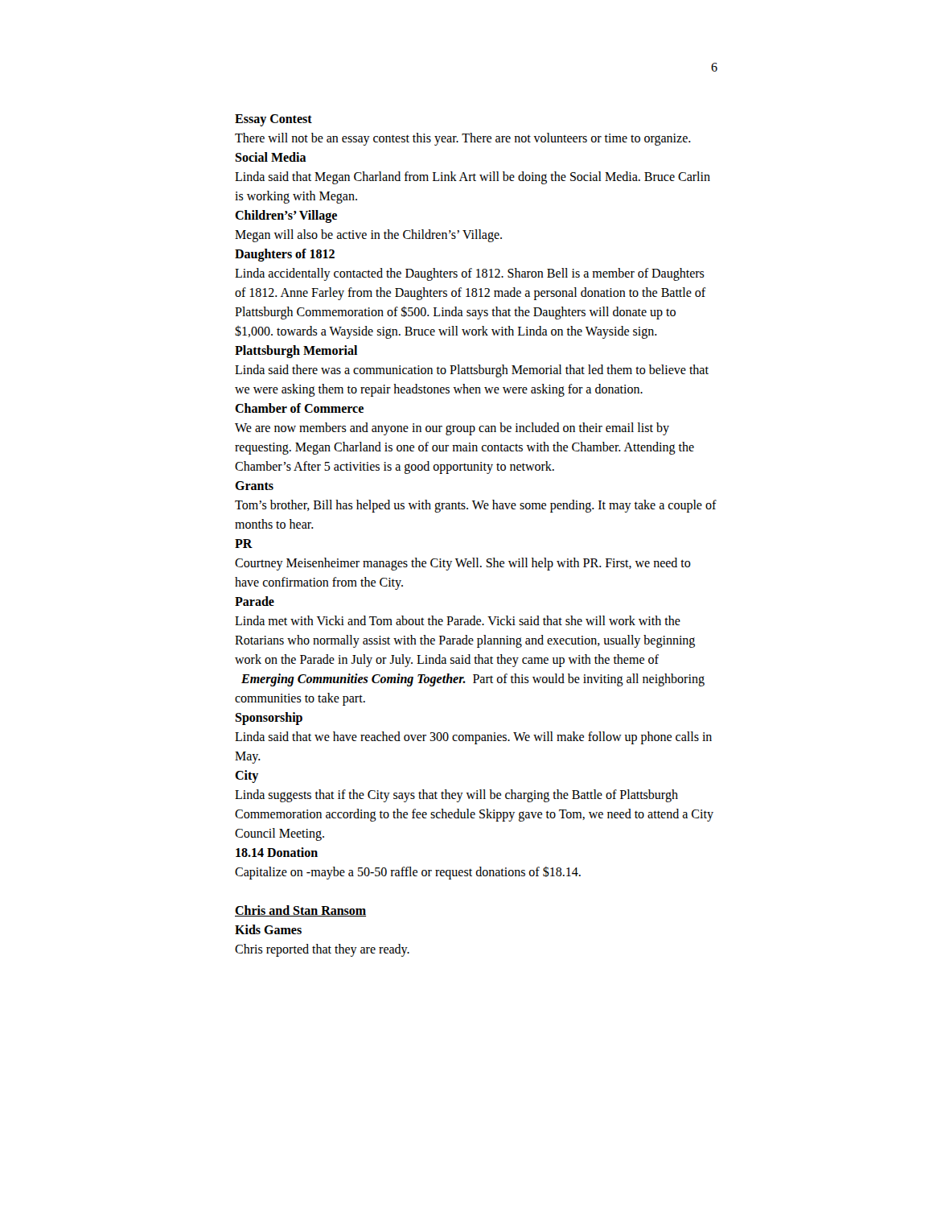6
Essay Contest
There will not be an essay contest this year. There are not volunteers or time to organize.
Social Media
Linda said that Megan Charland from Link Art will be doing the Social Media. Bruce Carlin is working with Megan.
Children’s’ Village
Megan will also be active in the Children’s’ Village.
Daughters of 1812
Linda accidentally contacted the Daughters of 1812. Sharon Bell is a member of Daughters of 1812. Anne Farley from the Daughters of 1812 made a personal donation to the Battle of Plattsburgh Commemoration of $500. Linda says that the Daughters will donate up to $1,000. towards a Wayside sign. Bruce will work with Linda on the Wayside sign.
Plattsburgh Memorial
Linda said there was a communication to Plattsburgh Memorial that led them to believe that we were asking them to repair headstones when we were asking for a donation.
Chamber of Commerce
We are now members and anyone in our group can be included on their email list by requesting. Megan Charland is one of our main contacts with the Chamber. Attending the Chamber’s After 5 activities is a good opportunity to network.
Grants
Tom’s brother, Bill has helped us with grants. We have some pending. It may take a couple of months to hear.
PR
Courtney Meisenheimer manages the City Well. She will help with PR. First, we need to have confirmation from the City.
Parade
Linda met with Vicki and Tom about the Parade. Vicki said that she will work with the Rotarians who normally assist with the Parade planning and execution, usually beginning work on the Parade in July or July. Linda said that they came up with the theme of Emerging Communities Coming Together. Part of this would be inviting all neighboring communities to take part.
Sponsorship
Linda said that we have reached over 300 companies. We will make follow up phone calls in May.
City
Linda suggests that if the City says that they will be charging the Battle of Plattsburgh Commemoration according to the fee schedule Skippy gave to Tom, we need to attend a City Council Meeting.
18.14 Donation
Capitalize on -maybe a 50-50 raffle or request donations of $18.14.
Chris and Stan Ransom
Kids Games
Chris reported that they are ready.